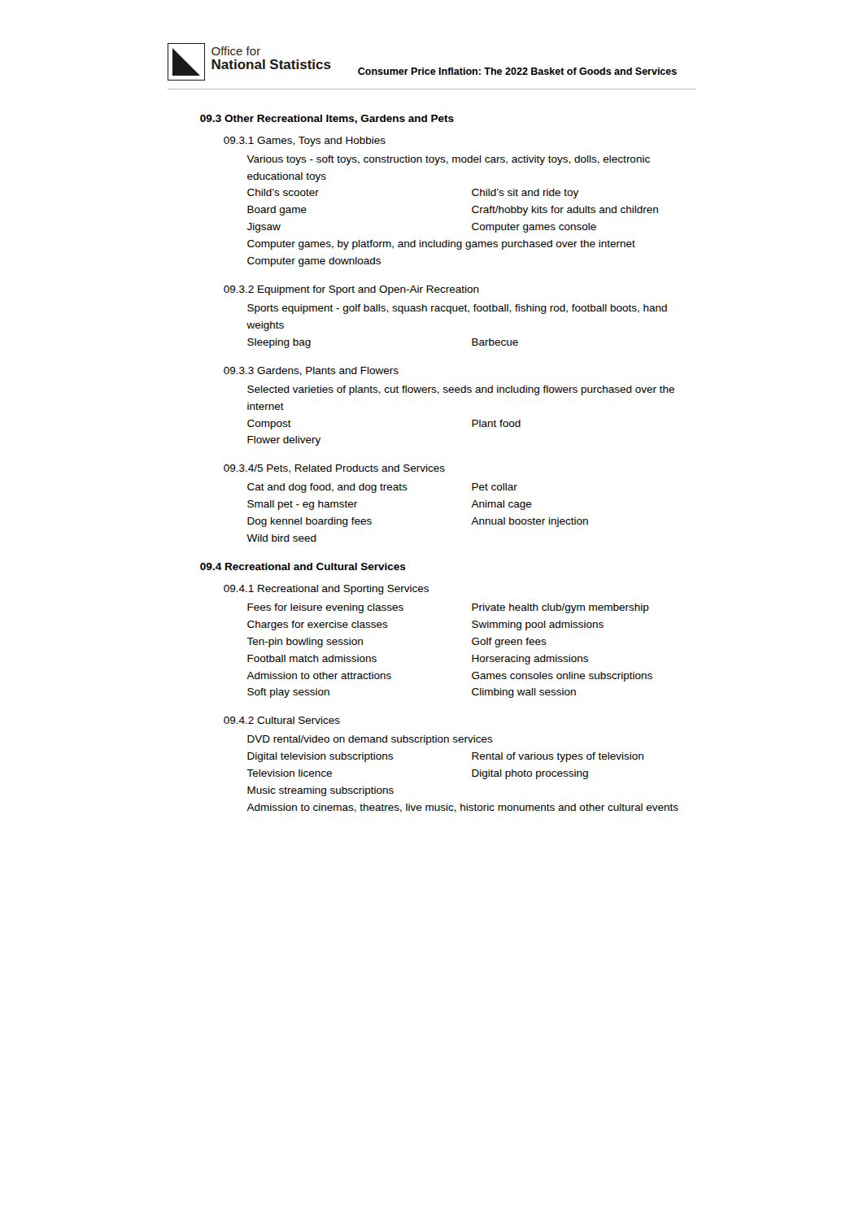Office for
National Statistics
Consumer Price Inflation: The 2022 Basket of Goods and Services
09.3 Other Recreational Items, Gardens and Pets
09.3.1 Games, Toys and Hobbies
Various toys - soft toys, construction toys, model cars, activity toys, dolls, electronic educational toys
| Child’s scooter | Child’s sit and ride toy |
| Board game | Craft/hobby kits for adults and children |
| Jigsaw | Computer games console |
Computer games, by platform, and including games purchased over the internet
Computer game downloads
09.3.2 Equipment for Sport and Open-Air Recreation
Sports equipment - golf balls, squash racquet, football, fishing rod, football boots, hand weights
| Sleeping bag | Barbecue |
09.3.3 Gardens, Plants and Flowers
Selected varieties of plants, cut flowers, seeds and including flowers purchased over the internet
| Compost | Plant food |
Flower delivery
09.3.4/5 Pets, Related Products and Services
| Cat and dog food, and dog treats | Pet collar |
| Small pet - eg hamster | Animal cage |
| Dog kennel boarding fees | Annual booster injection |
Wild bird seed
09.4 Recreational and Cultural Services
09.4.1 Recreational and Sporting Services
| Fees for leisure evening classes | Private health club/gym membership |
| Charges for exercise classes | Swimming pool admissions |
| Ten-pin bowling session | Golf green fees |
| Football match admissions | Horseracing admissions |
| Admission to other attractions | Games consoles online subscriptions |
| Soft play session | Climbing wall session |
09.4.2 Cultural Services
DVD rental/video on demand subscription services
| Digital television subscriptions | Rental of various types of television |
| Television licence | Digital photo processing |
Music streaming subscriptions
Admission to cinemas, theatres, live music, historic monuments and other cultural events